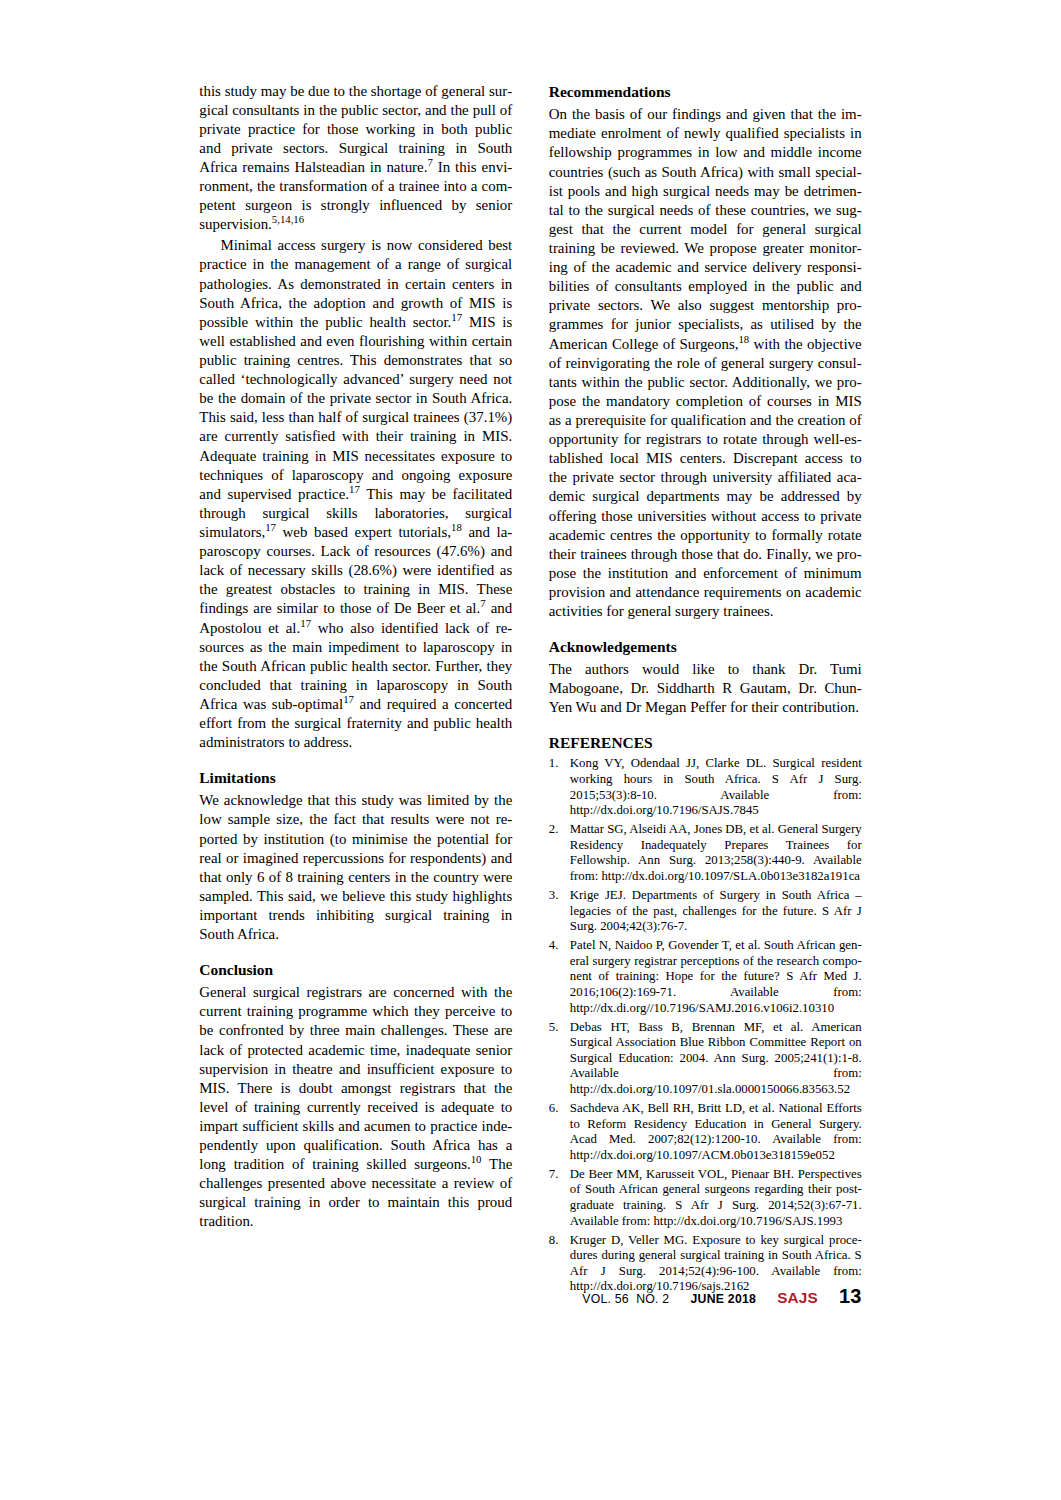this study may be due to the shortage of general surgical consultants in the public sector, and the pull of private practice for those working in both public and private sectors. Surgical training in South Africa remains Halsteadian in nature.7 In this environment, the transformation of a trainee into a competent surgeon is strongly influenced by senior supervision.5,14,16
Minimal access surgery is now considered best practice in the management of a range of surgical pathologies. As demonstrated in certain centers in South Africa, the adoption and growth of MIS is possible within the public health sector.17 MIS is well established and even flourishing within certain public training centres. This demonstrates that so called ‘technologically advanced’ surgery need not be the domain of the private sector in South Africa. This said, less than half of surgical trainees (37.1%) are currently satisfied with their training in MIS. Adequate training in MIS necessitates exposure to techniques of laparoscopy and ongoing exposure and supervised practice.17 This may be facilitated through surgical skills laboratories, surgical simulators,17 web based expert tutorials,18 and laparoscopy courses. Lack of resources (47.6%) and lack of necessary skills (28.6%) were identified as the greatest obstacles to training in MIS. These findings are similar to those of De Beer et al.7 and Apostolou et al.17 who also identified lack of resources as the main impediment to laparoscopy in the South African public health sector. Further, they concluded that training in laparoscopy in South Africa was sub-optimal17 and required a concerted effort from the surgical fraternity and public health administrators to address.
Limitations
We acknowledge that this study was limited by the low sample size, the fact that results were not reported by institution (to minimise the potential for real or imagined repercussions for respondents) and that only 6 of 8 training centers in the country were sampled. This said, we believe this study highlights important trends inhibiting surgical training in South Africa.
Conclusion
General surgical registrars are concerned with the current training programme which they perceive to be confronted by three main challenges. These are lack of protected academic time, inadequate senior supervision in theatre and insufficient exposure to MIS. There is doubt amongst registrars that the level of training currently received is adequate to impart sufficient skills and acumen to practice independently upon qualification. South Africa has a long tradition of training skilled surgeons.10 The challenges presented above necessitate a review of surgical training in order to maintain this proud tradition.
Recommendations
On the basis of our findings and given that the immediate enrolment of newly qualified specialists in fellowship programmes in low and middle income countries (such as South Africa) with small specialist pools and high surgical needs may be detrimental to the surgical needs of these countries, we suggest that the current model for general surgical training be reviewed. We propose greater monitoring of the academic and service delivery responsibilities of consultants employed in the public and private sectors. We also suggest mentorship programmes for junior specialists, as utilised by the American College of Surgeons,18 with the objective of reinvigorating the role of general surgery consultants within the public sector. Additionally, we propose the mandatory completion of courses in MIS as a prerequisite for qualification and the creation of opportunity for registrars to rotate through well-established local MIS centers. Discrepant access to the private sector through university affiliated academic surgical departments may be addressed by offering those universities without access to private academic centres the opportunity to formally rotate their trainees through those that do. Finally, we propose the institution and enforcement of minimum provision and attendance requirements on academic activities for general surgery trainees.
Acknowledgements
The authors would like to thank Dr. Tumi Mabogoane, Dr. Siddharth R Gautam, Dr. Chun-Yen Wu and Dr Megan Peffer for their contribution.
REFERENCES
Kong VY, Odendaal JJ, Clarke DL. Surgical resident working hours in South Africa. S Afr J Surg. 2015;53(3):8-10. Available from: http://dx.doi.org/10.7196/SAJS.7845
Mattar SG, Alseidi AA, Jones DB, et al. General Surgery Residency Inadequately Prepares Trainees for Fellowship. Ann Surg. 2013;258(3):440-9. Available from: http://dx.doi.org/10.1097/SLA.0b013e3182a191ca
Krige JEJ. Departments of Surgery in South Africa – legacies of the past, challenges for the future. S Afr J Surg. 2004;42(3):76-7.
Patel N, Naidoo P, Govender T, et al. South African general surgery registrar perceptions of the research component of training: Hope for the future? S Afr Med J. 2016;106(2):169-71. Available from: http://dx.di.org//10.7196/SAMJ.2016.v106i2.10310
Debas HT, Bass B, Brennan MF, et al. American Surgical Association Blue Ribbon Committee Report on Surgical Education: 2004. Ann Surg. 2005;241(1):1-8. Available from: http://dx.doi.org/10.1097/01.sla.0000150066.83563.52
Sachdeva AK, Bell RH, Britt LD, et al. National Efforts to Reform Residency Education in General Surgery. Acad Med. 2007;82(12):1200-10. Available from: http://dx.doi.org/10.1097/ACM.0b013e318159e052
De Beer MM, Karusseit VOL, Pienaar BH. Perspectives of South African general surgeons regarding their postgraduate training. S Afr J Surg. 2014;52(3):67-71. Available from: http://dx.doi.org/10.7196/SAJS.1993
Kruger D, Veller MG. Exposure to key surgical procedures during general surgical training in South Africa. S Afr J Surg. 2014;52(4):96-100. Available from: http://dx.doi.org/10.7196/sajs.2162
VOL. 56 NO. 2 JUNE 2018 SAJS 13